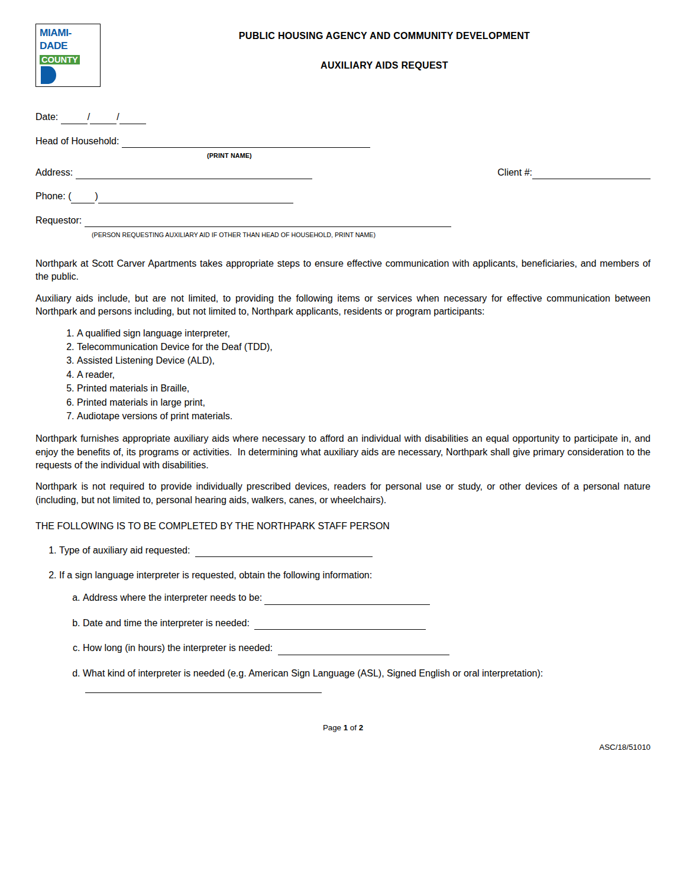MIAMI-DADE
COUNTY
PUBLIC HOUSING AGENCY AND COMMUNITY DEVELOPMENT
AUXILIARY AIDS REQUEST
Date: / /
Head of Household:
(PRINT NAME)
Address:
Client #:
Phone: ( )
Requestor:
(PERSON REQUESTING AUXILIARY AID IF OTHER THAN HEAD OF HOUSEHOLD, PRINT NAME)
Northpark at Scott Carver Apartments takes appropriate steps to ensure effective communication with applicants, beneficiaries, and members of the public.
Auxiliary aids include, but are not limited, to providing the following items or services when necessary for effective communication between Northpark and persons including, but not limited to, Northpark applicants, residents or program participants:
A qualified sign language interpreter,
Telecommunication Device for the Deaf (TDD),
Assisted Listening Device (ALD),
A reader,
Printed materials in Braille,
Printed materials in large print,
Audiotape versions of print materials.
Northpark furnishes appropriate auxiliary aids where necessary to afford an individual with disabilities an equal opportunity to participate in, and enjoy the benefits of, its programs or activities. In determining what auxiliary aids are necessary, Northpark shall give primary consideration to the requests of the individual with disabilities.
Northpark is not required to provide individually prescribed devices, readers for personal use or study, or other devices of a personal nature (including, but not limited to, personal hearing aids, walkers, canes, or wheelchairs).
THE FOLLOWING IS TO BE COMPLETED BY THE NORTHPARK STAFF PERSON
Type of auxiliary aid requested:
If a sign language interpreter is requested, obtain the following information:
Address where the interpreter needs to be:
Date and time the interpreter is needed:
How long (in hours) the interpreter is needed:
What kind of interpreter is needed (e.g. American Sign Language (ASL), Signed English or oral interpretation):
Page 1 of 2
ASC/18/51010